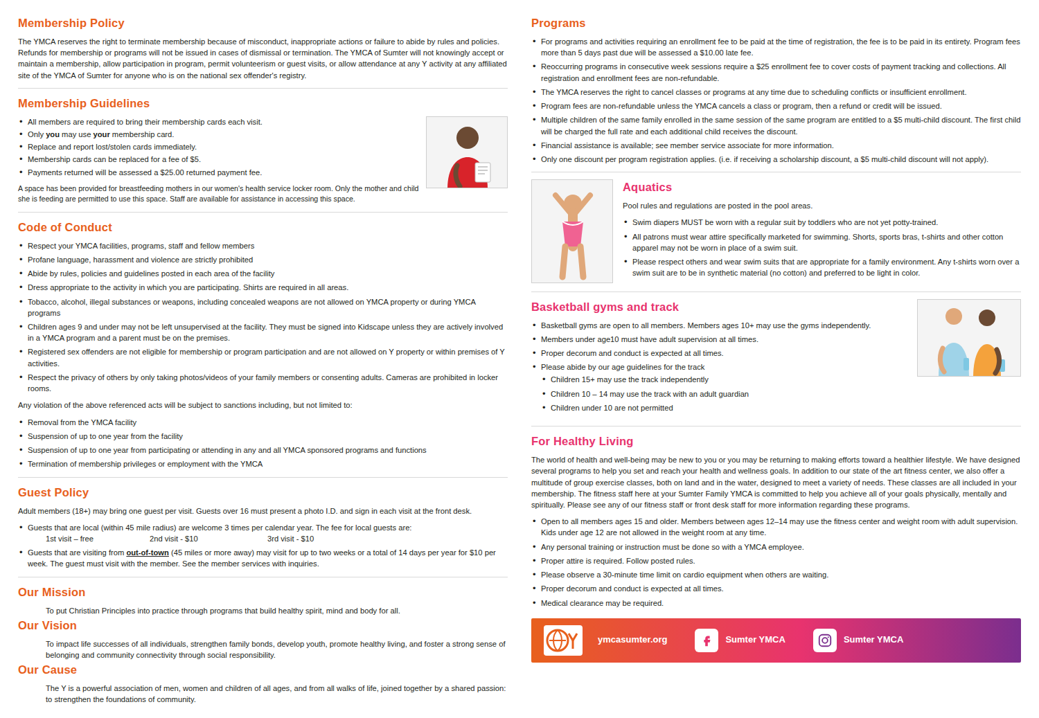Membership Policy
The YMCA reserves the right to terminate membership because of misconduct, inappropriate actions or failure to abide by rules and policies. Refunds for membership or programs will not be issued in cases of dismissal or termination. The YMCA of Sumter will not knowingly accept or maintain a membership, allow participation in program, permit volunteerism or guest visits, or allow attendance at any Y activity at any affiliated site of the YMCA of Sumter for anyone who is on the national sex offender's registry.
Membership Guidelines
All members are required to bring their membership cards each visit.
Only you may use your membership card.
Replace and report lost/stolen cards immediately.
Membership cards can be replaced for a fee of $5.
Payments returned will be assessed a $25.00 returned payment fee.
A space has been provided for breastfeeding mothers in our women's health service locker room. Only the mother and child she is feeding are permitted to use this space. Staff are available for assistance in accessing this space.
Code of Conduct
Respect your YMCA facilities, programs, staff and fellow members
Profane language, harassment and violence are strictly prohibited
Abide by rules, policies and guidelines posted in each area of the facility
Dress appropriate to the activity in which you are participating. Shirts are required in all areas.
Tobacco, alcohol, illegal substances or weapons, including concealed weapons are not allowed on YMCA property or during YMCA programs
Children ages 9 and under may not be left unsupervised at the facility. They must be signed into Kidscape unless they are actively involved in a YMCA program and a parent must be on the premises.
Registered sex offenders are not eligible for membership or program participation and are not allowed on Y property or within premises of Y activities.
Respect the privacy of others by only taking photos/videos of your family members or consenting adults. Cameras are prohibited in locker rooms.
Any violation of the above referenced acts will be subject to sanctions including, but not limited to:
Removal from the YMCA facility
Suspension of up to one year from the facility
Suspension of up to one year from participating or attending in any and all YMCA sponsored programs and functions
Termination of membership privileges or employment with the YMCA
Guest Policy
Adult members (18+) may bring one guest per visit. Guests over 16 must present a photo I.D. and sign in each visit at the front desk.
Guests that are local (within 45 mile radius) are welcome 3 times per calendar year. The fee for local guests are: 1st visit – free 2nd visit - $103rd visit - $10
Guests that are visiting from out-of-town (45 miles or more away) may visit for up to two weeks or a total of 14 days per year for $10 per week. The guest must visit with the member. See the member services with inquiries.
Our Mission
To put Christian Principles into practice through programs that build healthy spirit, mind and body for all.
Our Vision
To impact life successes of all individuals, strengthen family bonds, develop youth, promote healthy living, and foster a strong sense of belonging and community connectivity through social responsibility.
Our Cause
The Y is a powerful association of men, women and children of all ages, and from all walks of life, joined together by a shared passion: to strengthen the foundations of community.
Programs
For programs and activities requiring an enrollment fee to be paid at the time of registration, the fee is to be paid in its entirety. Program fees more than 5 days past due will be assessed a $10.00 late fee.
Reoccurring programs in consecutive week sessions require a $25 enrollment fee to cover costs of payment tracking and collections. All registration and enrollment fees are non-refundable.
The YMCA reserves the right to cancel classes or programs at any time due to scheduling conflicts or insufficient enrollment.
Program fees are non-refundable unless the YMCA cancels a class or program, then a refund or credit will be issued.
Multiple children of the same family enrolled in the same session of the same program are entitled to a $5 multi-child discount. The first child will be charged the full rate and each additional child receives the discount.
Financial assistance is available; see member service associate for more information.
Only one discount per program registration applies. (i.e. if receiving a scholarship discount, a $5 multi-child discount will not apply).
Aquatics
Pool rules and regulations are posted in the pool areas.
Swim diapers MUST be worn with a regular suit by toddlers who are not yet potty-trained.
All patrons must wear attire specifically marketed for swimming. Shorts, sports bras, t-shirts and other cotton apparel may not be worn in place of a swim suit.
Please respect others and wear swim suits that are appropriate for a family environment. Any t-shirts worn over a swim suit are to be in synthetic material (no cotton) and preferred to be light in color.
Basketball gyms and track
Basketball gyms are open to all members. Members ages 10+ may use the gyms independently.
Members under age10 must have adult supervision at all times.
Proper decorum and conduct is expected at all times.
Please abide by our age guidelines for the track
Children 15+ may use the track independently
Children 10 – 14 may use the track with an adult guardian
Children under 10 are not permitted
For Healthy Living
The world of health and well-being may be new to you or you may be returning to making efforts toward a healthier lifestyle. We have designed several programs to help you set and reach your health and wellness goals. In addition to our state of the art fitness center, we also offer a multitude of group exercise classes, both on land and in the water, designed to meet a variety of needs. These classes are all included in your membership. The fitness staff here at your Sumter Family YMCA is committed to help you achieve all of your goals physically, mentally and spiritually. Please see any of our fitness staff or front desk staff for more information regarding these programs.
Open to all members ages 15 and older. Members between ages 12–14 may use the fitness center and weight room with adult supervision. Kids under age 12 are not allowed in the weight room at any time.
Any personal training or instruction must be done so with a YMCA employee.
Proper attire is required. Follow posted rules.
Please observe a 30-minute time limit on cardio equipment when others are waiting.
Proper decorum and conduct is expected at all times.
Medical clearance may be required.
ymcasumter.org
Sumter YMCA
Sumter YMCA